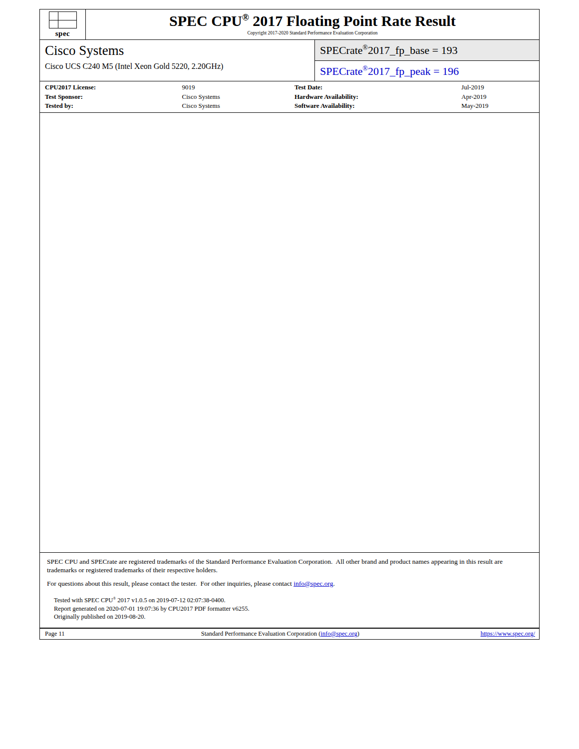spec
SPEC CPU® 2017 Floating Point Rate Result
Copyright 2017-2020 Standard Performance Evaluation Corporation
Cisco Systems
Cisco UCS C240 M5 (Intel Xeon Gold 5220, 2.20GHz)
SPECrate®2017_fp_base = 193
SPECrate®2017_fp_peak = 196
| CPU2017 License: | 9019 |
| Test Sponsor: | Cisco Systems |
| Tested by: | Cisco Systems |
| Test Date: | Jul-2019 |
| Hardware Availability: | Apr-2019 |
| Software Availability: | May-2019 |
SPEC CPU and SPECrate are registered trademarks of the Standard Performance Evaluation Corporation. All other brand and product names appearing in this result are trademarks or registered trademarks of their respective holders.
For questions about this result, please contact the tester. For other inquiries, please contact info@spec.org.
Tested with SPEC CPU® 2017 v1.0.5 on 2019-07-12 02:07:38-0400.
Report generated on 2020-07-01 19:07:36 by CPU2017 PDF formatter v6255.
Originally published on 2019-08-20.
Page 11
Standard Performance Evaluation Corporation (info@spec.org)
https://www.spec.org/